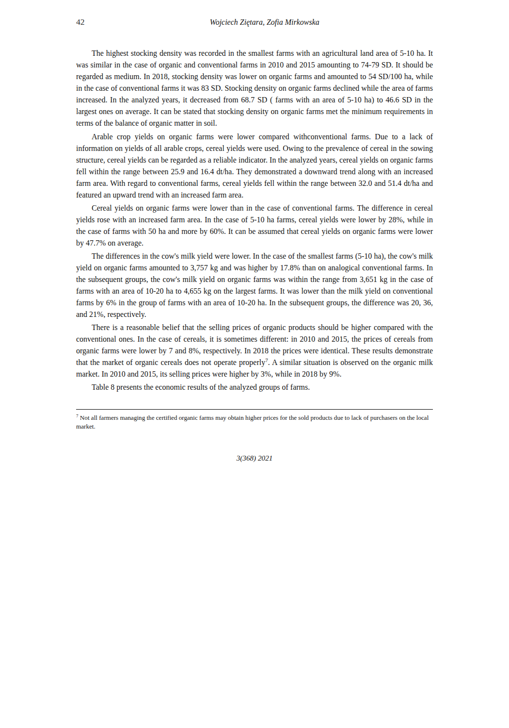42 Wojciech Ziętara, Zofia Mirkowska
The highest stocking density was recorded in the smallest farms with an agricultural land area of 5-10 ha. It was similar in the case of organic and conventional farms in 2010 and 2015 amounting to 74-79 SD. It should be regarded as medium. In 2018, stocking density was lower on organic farms and amounted to 54 SD/100 ha, while in the case of conventional farms it was 83 SD. Stocking density on organic farms declined while the area of farms increased. In the analyzed years, it decreased from 68.7 SD ( farms with an area of 5-10 ha) to 46.6 SD in the largest ones on average. It can be stated that stocking density on organic farms met the minimum requirements in terms of the balance of organic matter in soil.
Arable crop yields on organic farms were lower compared withconventional farms. Due to a lack of information on yields of all arable crops, cereal yields were used. Owing to the prevalence of cereal in the sowing structure, cereal yields can be regarded as a reliable indicator. In the analyzed years, cereal yields on organic farms fell within the range between 25.9 and 16.4 dt/ha. They demonstrated a downward trend along with an increased farm area. With regard to conventional farms, cereal yields fell within the range between 32.0 and 51.4 dt/ha and featured an upward trend with an increased farm area.
Cereal yields on organic farms were lower than in the case of conventional farms. The difference in cereal yields rose with an increased farm area. In the case of 5-10 ha farms, cereal yields were lower by 28%, while in the case of farms with 50 ha and more by 60%. It can be assumed that cereal yields on organic farms were lower by 47.7% on average.
The differences in the cow's milk yield were lower. In the case of the smallest farms (5-10 ha), the cow's milk yield on organic farms amounted to 3,757 kg and was higher by 17.8% than on analogical conventional farms. In the subsequent groups, the cow's milk yield on organic farms was within the range from 3,651 kg in the case of farms with an area of 10-20 ha to 4,655 kg on the largest farms. It was lower than the milk yield on conventional farms by 6% in the group of farms with an area of 10-20 ha. In the subsequent groups, the difference was 20, 36, and 21%, respectively.
There is a reasonable belief that the selling prices of organic products should be higher compared with the conventional ones. In the case of cereals, it is sometimes different: in 2010 and 2015, the prices of cereals from organic farms were lower by 7 and 8%, respectively. In 2018 the prices were identical. These results demonstrate that the market of organic cereals does not operate properly7. A similar situation is observed on the organic milk market. In 2010 and 2015, its selling prices were higher by 3%, while in 2018 by 9%.
Table 8 presents the economic results of the analyzed groups of farms.
7 Not all farmers managing the certified organic farms may obtain higher prices for the sold products due to lack of purchasers on the local market.
3(368) 2021